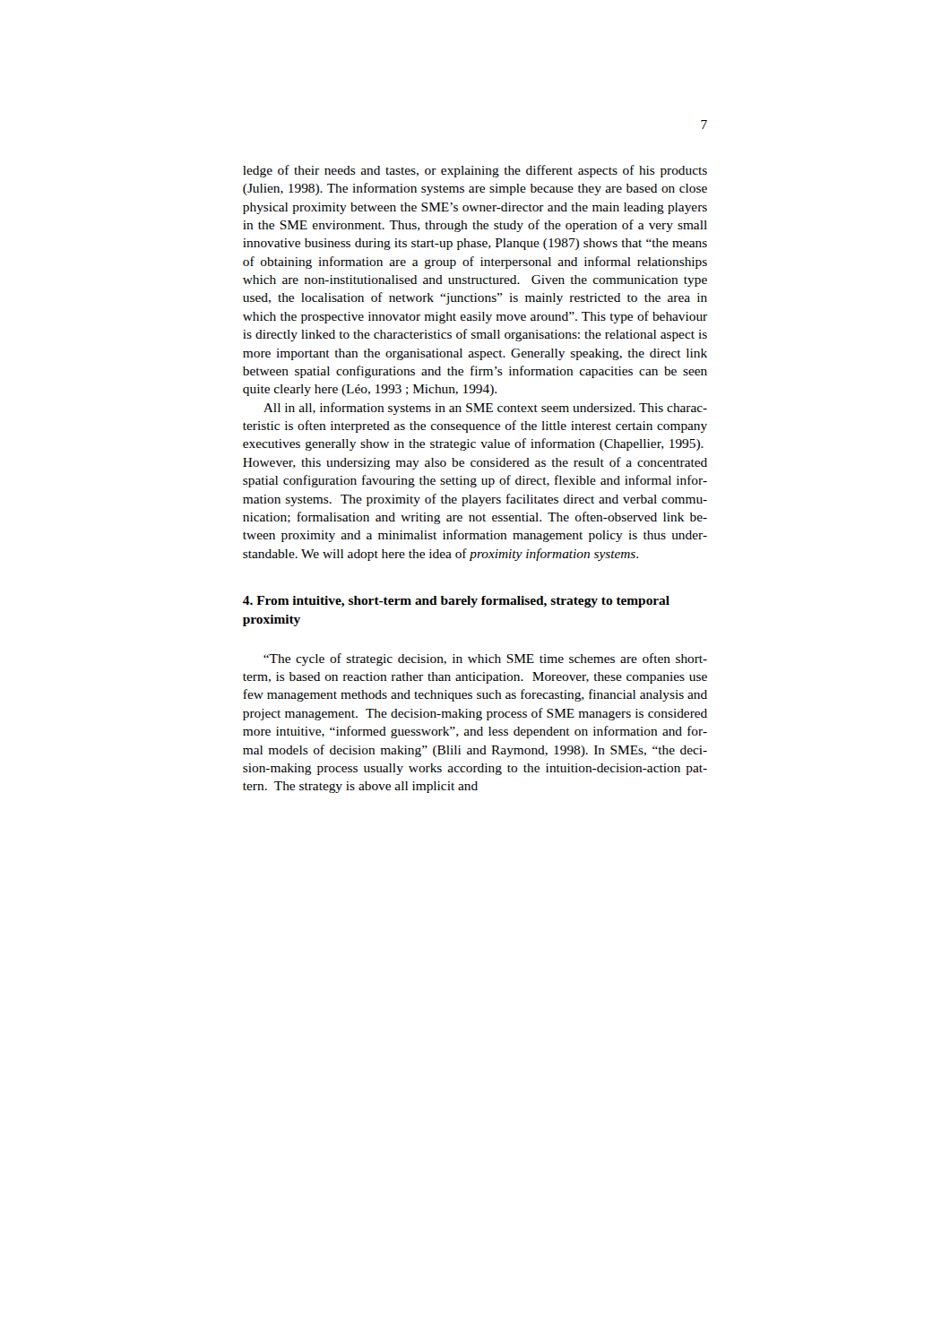7
ledge of their needs and tastes, or explaining the different aspects of his products (Julien, 1998). The information systems are simple because they are based on close physical proximity between the SME’s owner-director and the main leading players in the SME environment. Thus, through the study of the operation of a very small innovative business during its start-up phase, Planque (1987) shows that “the means of obtaining information are a group of interpersonal and informal relationships which are non-institutionalised and unstructured. Given the communication type used, the localisation of network “junctions” is mainly restricted to the area in which the prospective innovator might easily move around”. This type of behaviour is directly linked to the characteristics of small organisations: the relational aspect is more important than the organisational aspect. Generally speaking, the direct link between spatial configurations and the firm’s information capacities can be seen quite clearly here (Léo, 1993 ; Michun, 1994).
All in all, information systems in an SME context seem undersized. This characteristic is often interpreted as the consequence of the little interest certain company executives generally show in the strategic value of information (Chapellier, 1995). However, this undersizing may also be considered as the result of a concentrated spatial configuration favouring the setting up of direct, flexible and informal information systems. The proximity of the players facilitates direct and verbal communication; formalisation and writing are not essential. The often-observed link between proximity and a minimalist information management policy is thus understandable. We will adopt here the idea of proximity information systems.
4. From intuitive, short-term and barely formalised, strategy to temporal proximity
“The cycle of strategic decision, in which SME time schemes are often short-term, is based on reaction rather than anticipation. Moreover, these companies use few management methods and techniques such as forecasting, financial analysis and project management. The decision-making process of SME managers is considered more intuitive, “informed guesswork”, and less dependent on information and formal models of decision making” (Blili and Raymond, 1998). In SMEs, “the decision-making process usually works according to the intuition-decision-action pattern. The strategy is above all implicit and